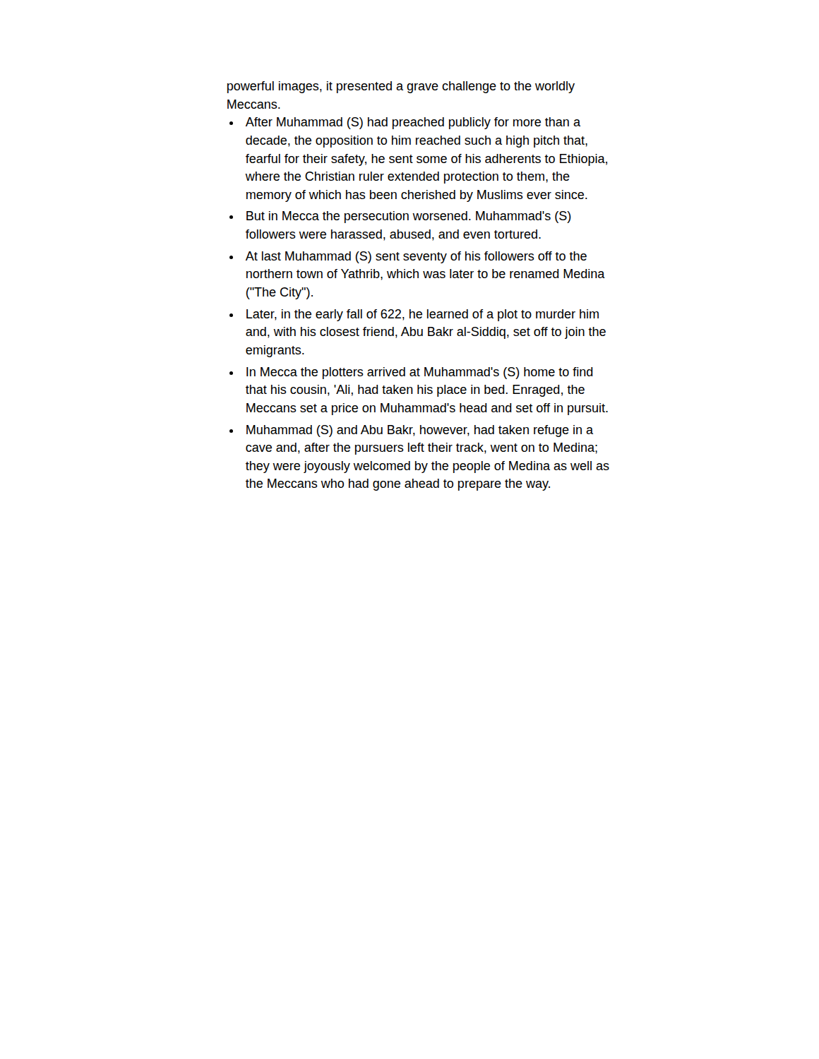powerful images, it presented a grave challenge to the worldly Meccans.
After Muhammad (S) had preached publicly for more than a decade, the opposition to him reached such a high pitch that, fearful for their safety, he sent some of his adherents to Ethiopia, where the Christian ruler extended protection to them, the memory of which has been cherished by Muslims ever since.
But in Mecca the persecution worsened. Muhammad's (S) followers were harassed, abused, and even tortured.
At last Muhammad (S) sent seventy of his followers off to the northern town of Yathrib, which was later to be renamed Medina ("The City").
Later, in the early fall of 622, he learned of a plot to murder him and, with his closest friend, Abu Bakr al-Siddiq, set off to join the emigrants.
In Mecca the plotters arrived at Muhammad's (S) home to find that his cousin, 'Ali, had taken his place in bed. Enraged, the Meccans set a price on Muhammad's head and set off in pursuit.
Muhammad (S) and Abu Bakr, however, had taken refuge in a cave and, after the pursuers left their track, went on to Medina; they were joyously welcomed by the people of Medina as well as the Meccans who had gone ahead to prepare the way.